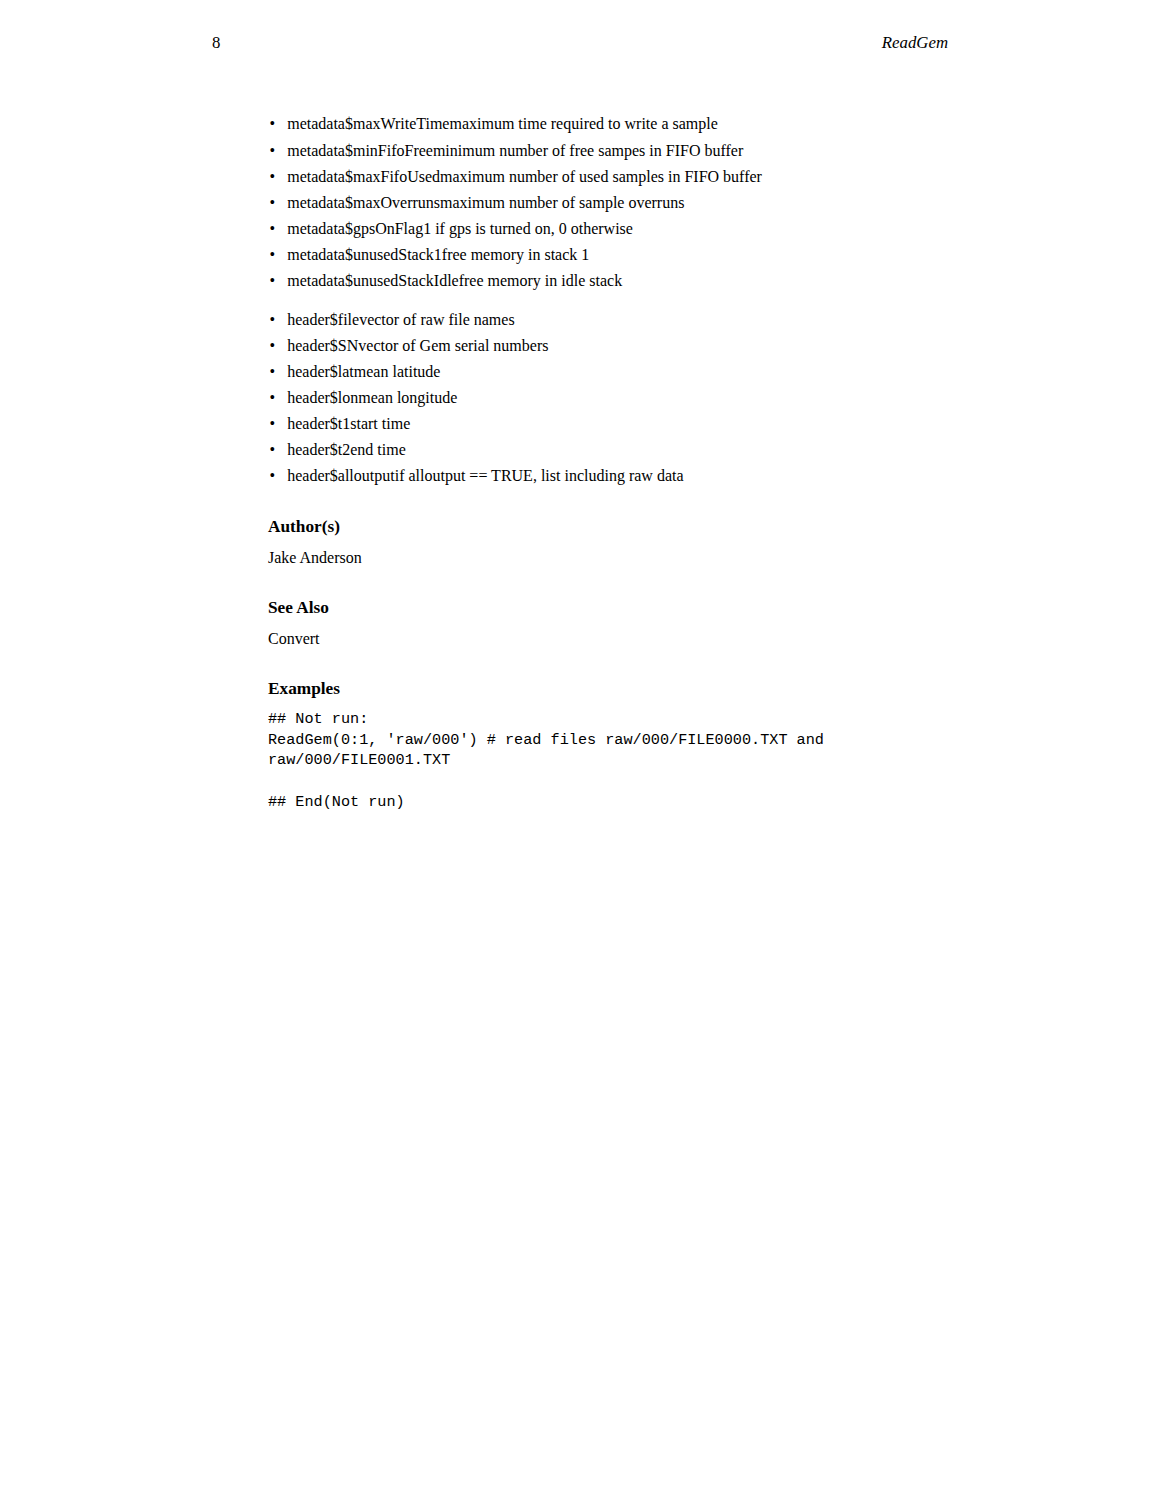8 ReadGem
metadata$maxWriteTimemaximum time required to write a sample
metadata$minFifoFreeminimum number of free sampes in FIFO buffer
metadata$maxFifoUsedmaximum number of used samples in FIFO buffer
metadata$maxOverrunsmaximum number of sample overruns
metadata$gpsOnFlag1 if gps is turned on, 0 otherwise
metadata$unusedStack1free memory in stack 1
metadata$unusedStackIdlefree memory in idle stack
header$filevector of raw file names
header$SNvector of Gem serial numbers
header$latmean latitude
header$lonmean longitude
header$t1start time
header$t2end time
header$alloutputif alloutput == TRUE, list including raw data
Author(s)
Jake Anderson
See Also
Convert
Examples
## Not run: 
ReadGem(0:1, 'raw/000') # read files raw/000/FILE0000.TXT and raw/000/FILE0001.TXT

## End(Not run)